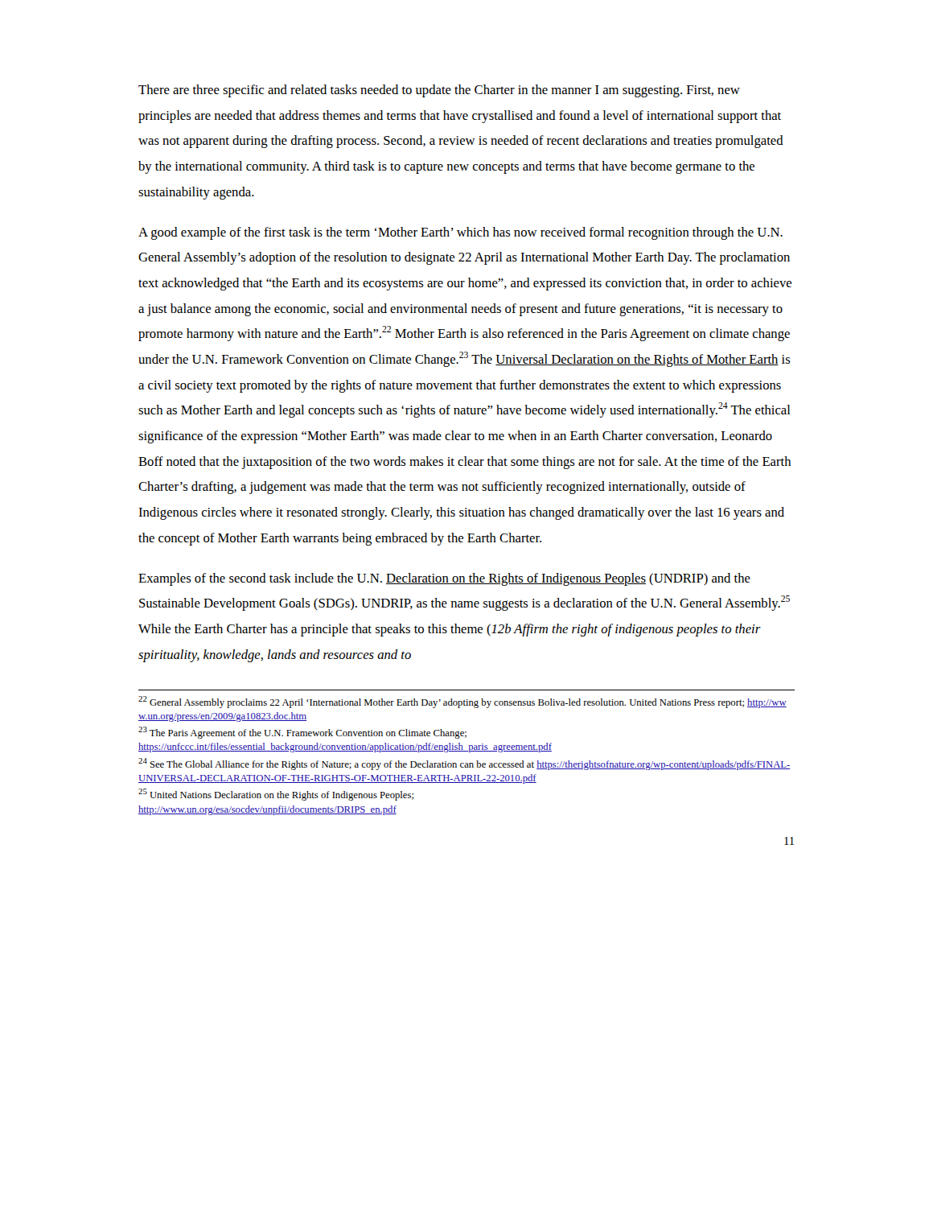There are three specific and related tasks needed to update the Charter in the manner I am suggesting. First, new principles are needed that address themes and terms that have crystallised and found a level of international support that was not apparent during the drafting process. Second, a review is needed of recent declarations and treaties promulgated by the international community. A third task is to capture new concepts and terms that have become germane to the sustainability agenda.
A good example of the first task is the term ‘Mother Earth’ which has now received formal recognition through the U.N. General Assembly’s adoption of the resolution to designate 22 April as International Mother Earth Day. The proclamation text acknowledged that “the Earth and its ecosystems are our home”, and expressed its conviction that, in order to achieve a just balance among the economic, social and environmental needs of present and future generations, “it is necessary to promote harmony with nature and the Earth”.22 Mother Earth is also referenced in the Paris Agreement on climate change under the U.N. Framework Convention on Climate Change.23 The Universal Declaration on the Rights of Mother Earth is a civil society text promoted by the rights of nature movement that further demonstrates the extent to which expressions such as Mother Earth and legal concepts such as ‘rights of nature” have become widely used internationally.24 The ethical significance of the expression “Mother Earth” was made clear to me when in an Earth Charter conversation, Leonardo Boff noted that the juxtaposition of the two words makes it clear that some things are not for sale. At the time of the Earth Charter’s drafting, a judgement was made that the term was not sufficiently recognized internationally, outside of Indigenous circles where it resonated strongly. Clearly, this situation has changed dramatically over the last 16 years and the concept of Mother Earth warrants being embraced by the Earth Charter.
Examples of the second task include the U.N. Declaration on the Rights of Indigenous Peoples (UNDRIP) and the Sustainable Development Goals (SDGs). UNDRIP, as the name suggests is a declaration of the U.N. General Assembly.25 While the Earth Charter has a principle that speaks to this theme (12b Affirm the right of indigenous peoples to their spirituality, knowledge, lands and resources and to
22 General Assembly proclaims 22 April ‘International Mother Earth Day’ adopting by consensus Boliva-led resolution. United Nations Press report; http://www.un.org/press/en/2009/ga10823.doc.htm
23 The Paris Agreement of the U.N. Framework Convention on Climate Change;
https://unfccc.int/files/essential_background/convention/application/pdf/english_paris_agreement.pdf
24 See The Global Alliance for the Rights of Nature; a copy of the Declaration can be accessed at https://therightsofnature.org/wp-content/uploads/pdfs/FINAL-UNIVERSAL-DECLARATION-OF-THE-RIGHTS-OF-MOTHER-EARTH-APRIL-22-2010.pdf
25 United Nations Declaration on the Rights of Indigenous Peoples;
http://www.un.org/esa/socdev/unpfii/documents/DRIPS_en.pdf
11